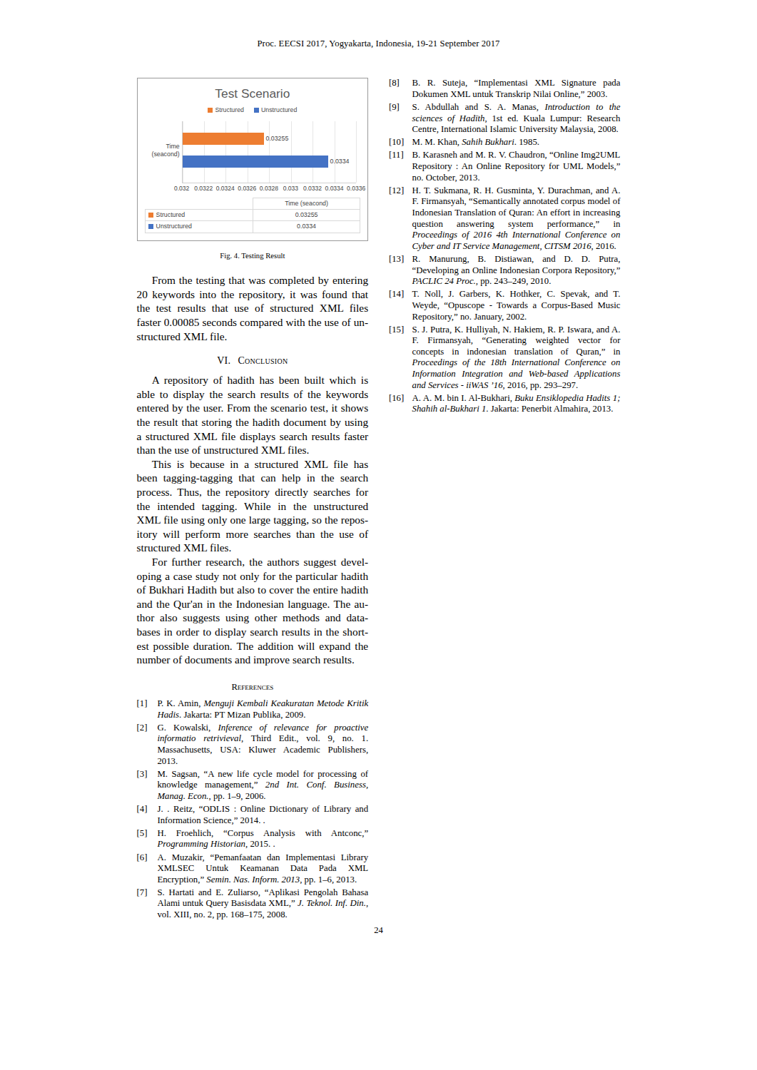Proc. EECSI 2017, Yogyakarta, Indonesia, 19-21 September 2017
Test Scenario
Structured Unstructured
Time (seacond)
0.03255
0.0334
0.032 0.0322 0.0324 0.0326 0.0328 0.033 0.0332 0.0334 0.0336
| | Time (seacond) |
| Structured | 0.03255 |
| Unstructured | 0.0334 |
Fig. 4. Testing Result
From the testing that was completed by entering 20 keywords into the repository, it was found that the test results that use of structured XML files faster 0.00085 seconds compared with the use of unstructured XML file.
VI. Conclusion
A repository of hadith has been built which is able to display the search results of the keywords entered by the user. From the scenario test, it shows the result that storing the hadith document by using a structured XML file displays search results faster than the use of unstructured XML files.
This is because in a structured XML file has been tagging-tagging that can help in the search process. Thus, the repository directly searches for the intended tagging. While in the unstructured XML file using only one large tagging, so the repository will perform more searches than the use of structured XML files.
For further research, the authors suggest developing a case study not only for the particular hadith of Bukhari Hadith but also to cover the entire hadith and the Qur'an in the Indonesian language. The author also suggests using other methods and databases in order to display search results in the shortest possible duration. The addition will expand the number of documents and improve search results.
References
[1] P. K. Amin, Menguji Kembali Keakuratan Metode Kritik Hadis. Jakarta: PT Mizan Publika, 2009.
[2] G. Kowalski, Inference of relevance for proactive informatio retrivieval, Third Edit., vol. 9, no. 1. Massachusetts, USA: Kluwer Academic Publishers, 2013.
[3] M. Sagsan, “A new life cycle model for processing of knowledge management,” 2nd Int. Conf. Business, Manag. Econ., pp. 1–9, 2006.
[4] J. . Reitz, “ODLIS : Online Dictionary of Library and Information Science,” 2014. .
[5] H. Froehlich, “Corpus Analysis with Antconc,” Programming Historian, 2015. .
[6] A. Muzakir, “Pemanfaatan dan Implementasi Library XMLSEC Untuk Keamanan Data Pada XML Encryption,” Semin. Nas. Inform. 2013, pp. 1–6, 2013.
[7] S. Hartati and E. Zuliarso, “Aplikasi Pengolah Bahasa Alami untuk Query Basisdata XML,” J. Teknol. Inf. Din., vol. XIII, no. 2, pp. 168–175, 2008.
[8] B. R. Suteja, “Implementasi XML Signature pada Dokumen XML untuk Transkrip Nilai Online,” 2003.
[9] S. Abdullah and S. A. Manas, Introduction to the sciences of Hadīth, 1st ed. Kuala Lumpur: Research Centre, International Islamic University Malaysia, 2008.
[10] M. M. Khan, Sahih Bukhari. 1985.
[11] B. Karasneh and M. R. V. Chaudron, “Online Img2UML Repository : An Online Repository for UML Models,” no. October, 2013.
[12] H. T. Sukmana, R. H. Gusminta, Y. Durachman, and A. F. Firmansyah, “Semantically annotated corpus model of Indonesian Translation of Quran: An effort in increasing question answering system performance,” in Proceedings of 2016 4th International Conference on Cyber and IT Service Management, CITSM 2016, 2016.
[13] R. Manurung, B. Distiawan, and D. D. Putra, “Developing an Online Indonesian Corpora Repository,” PACLIC 24 Proc., pp. 243–249, 2010.
[14] T. Noll, J. Garbers, K. Hothker, C. Spevak, and T. Weyde, “Opuscope - Towards a Corpus-Based Music Repository,” no. January, 2002.
[15] S. J. Putra, K. Hulliyah, N. Hakiem, R. P. Iswara, and A. F. Firmansyah, “Generating weighted vector for concepts in indonesian translation of Quran,” in Proceedings of the 18th International Conference on Information Integration and Web-based Applications and Services - iiWAS ’16, 2016, pp. 293–297.
[16] A. A. M. bin I. Al-Bukhari, Buku Ensiklopedia Hadits 1; Shahih al-Bukhari 1. Jakarta: Penerbit Almahira, 2013.
24